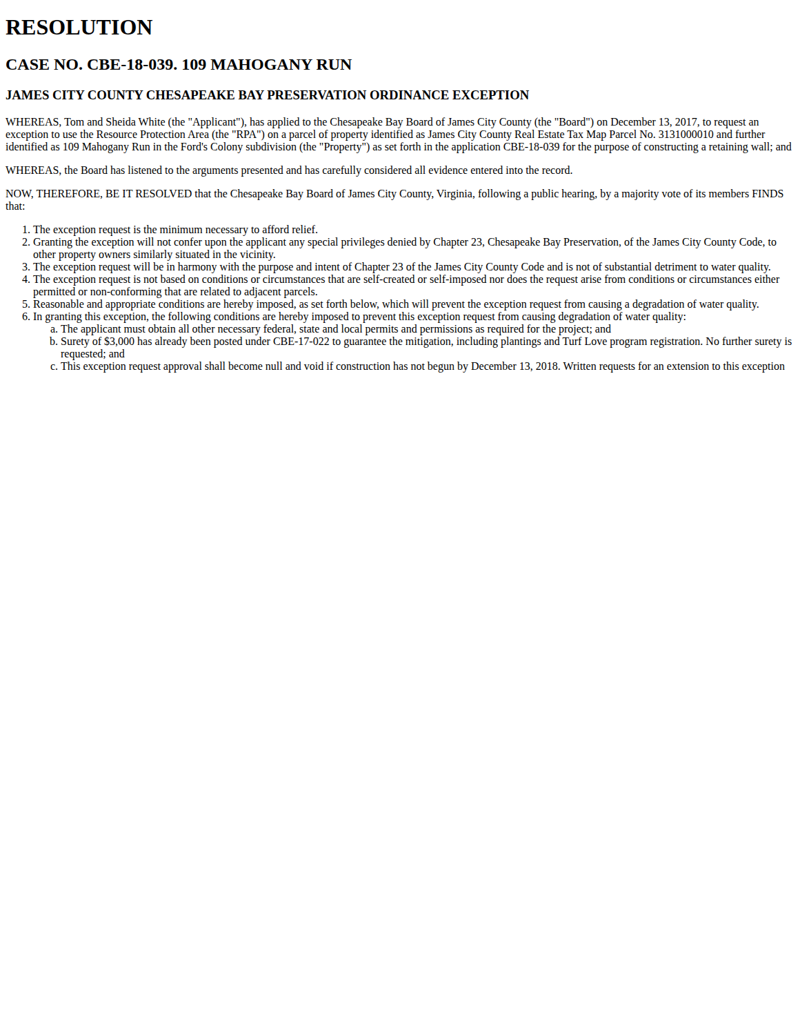RESOLUTION
CASE NO. CBE-18-039. 109 MAHOGANY RUN
JAMES CITY COUNTY CHESAPEAKE BAY PRESERVATION ORDINANCE EXCEPTION
WHEREAS, Tom and Sheida White (the "Applicant"), has applied to the Chesapeake Bay Board of James City County (the "Board") on December 13, 2017, to request an exception to use the Resource Protection Area (the "RPA") on a parcel of property identified as James City County Real Estate Tax Map Parcel No. 3131000010 and further identified as 109 Mahogany Run in the Ford's Colony subdivision (the "Property") as set forth in the application CBE-18-039 for the purpose of constructing a retaining wall; and
WHEREAS, the Board has listened to the arguments presented and has carefully considered all evidence entered into the record.
NOW, THEREFORE, BE IT RESOLVED that the Chesapeake Bay Board of James City County, Virginia, following a public hearing, by a majority vote of its members FINDS that:
The exception request is the minimum necessary to afford relief.
Granting the exception will not confer upon the applicant any special privileges denied by Chapter 23, Chesapeake Bay Preservation, of the James City County Code, to other property owners similarly situated in the vicinity.
The exception request will be in harmony with the purpose and intent of Chapter 23 of the James City County Code and is not of substantial detriment to water quality.
The exception request is not based on conditions or circumstances that are self-created or self-imposed nor does the request arise from conditions or circumstances either permitted or non-conforming that are related to adjacent parcels.
Reasonable and appropriate conditions are hereby imposed, as set forth below, which will prevent the exception request from causing a degradation of water quality.
In granting this exception, the following conditions are hereby imposed to prevent this exception request from causing degradation of water quality:
The applicant must obtain all other necessary federal, state and local permits and permissions as required for the project; and
Surety of $3,000 has already been posted under CBE-17-022 to guarantee the mitigation, including plantings and Turf Love program registration. No further surety is requested; and
This exception request approval shall become null and void if construction has not begun by December 13, 2018. Written requests for an extension to this exception